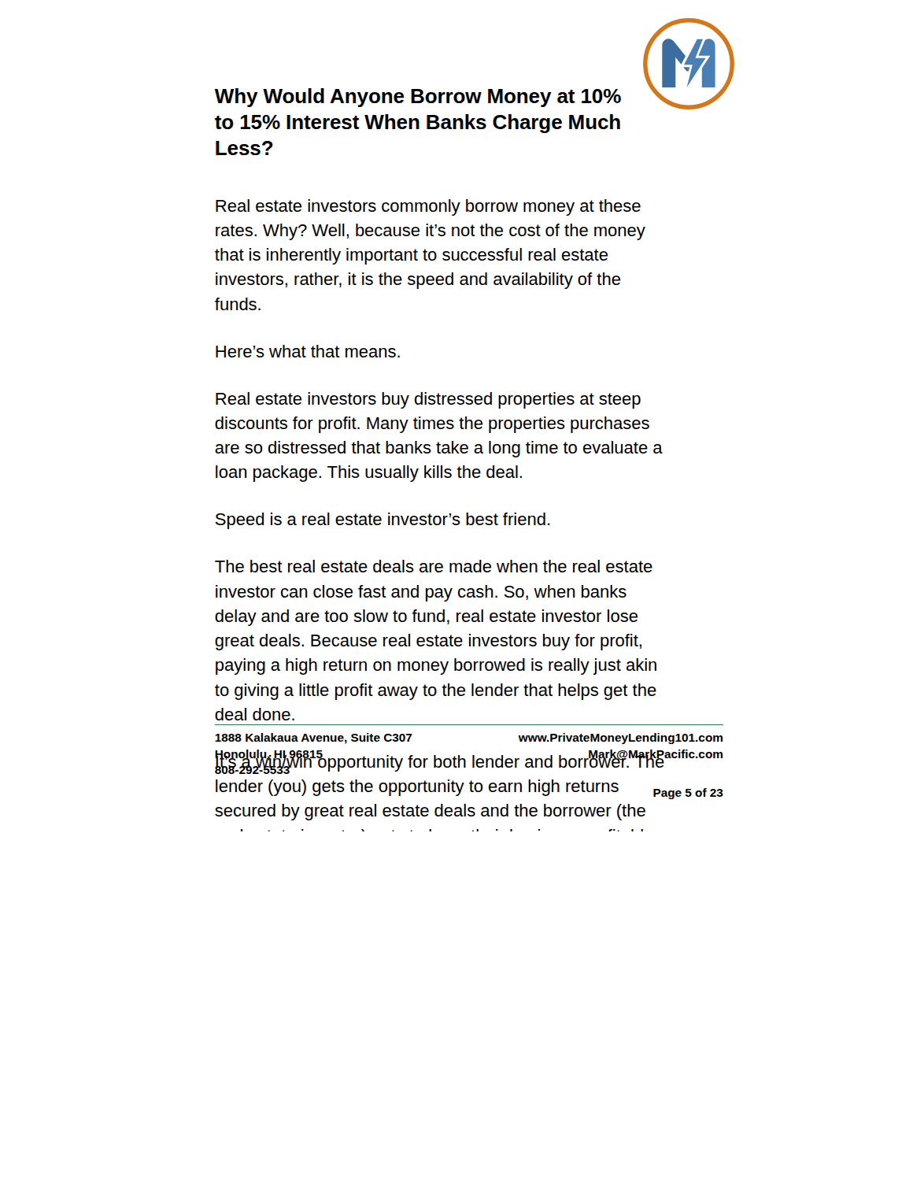Why Would Anyone Borrow Money at 10% to 15% Interest When Banks Charge Much Less?
Real estate investors commonly borrow money at these rates. Why? Well, because it’s not the cost of the money that is inherently important to successful real estate investors, rather, it is the speed and availability of the funds.
Here’s what that means.
Real estate investors buy distressed properties at steep discounts for profit. Many times the properties purchases are so distressed that banks take a long time to evaluate a loan package. This usually kills the deal.
Speed is a real estate investor’s best friend.
The best real estate deals are made when the real estate investor can close fast and pay cash. So, when banks delay and are too slow to fund, real estate investor lose great deals. Because real estate investors buy for profit, paying a high return on money borrowed is really just akin to giving a little profit away to the lender that helps get the deal done.
It’s a win/win opportunity for both lender and borrower. The lender (you) gets the opportunity to earn high returns secured by great real estate deals and the borrower (the real estate investor) gets to keep their business profitable without the limitations and delays usually imposed by traditional banks.
1888 Kalakaua Avenue, Suite C307
Honolulu, HI 96815
808-292-5533
www.PrivateMoneyLending101.com
Mark@MarkPacific.com
Page 5 of 23